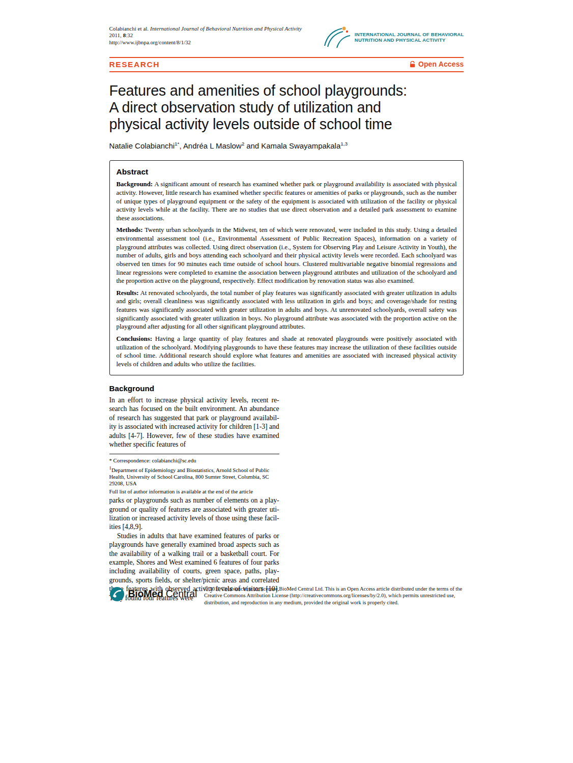Colabianchi et al. International Journal of Behavioral Nutrition and Physical Activity 2011, 8:32
http://www.ijbnpa.org/content/8/1/32
International Journal of Behavioral
Nutrition and Physical Activity
Research
Open Access
Features and amenities of school playgrounds:
A direct observation study of utilization and
physical activity levels outside of school time
Natalie Colabianchi1*, Andréa L Maslow2 and Kamala Swayampakala1,3
Abstract
Background: A significant amount of research has examined whether park or playground availability is associated with physical activity. However, little research has examined whether specific features or amenities of parks or playgrounds, such as the number of unique types of playground equipment or the safety of the equipment is associated with utilization of the facility or physical activity levels while at the facility. There are no studies that use direct observation and a detailed park assessment to examine these associations.
Methods: Twenty urban schoolyards in the Midwest, ten of which were renovated, were included in this study. Using a detailed environmental assessment tool (i.e., Environmental Assessment of Public Recreation Spaces), information on a variety of playground attributes was collected. Using direct observation (i.e., System for Observing Play and Leisure Activity in Youth), the number of adults, girls and boys attending each schoolyard and their physical activity levels were recorded. Each schoolyard was observed ten times for 90 minutes each time outside of school hours. Clustered multivariable negative binomial regressions and linear regressions were completed to examine the association between playground attributes and utilization of the schoolyard and the proportion active on the playground, respectively. Effect modification by renovation status was also examined.
Results: At renovated schoolyards, the total number of play features was significantly associated with greater utilization in adults and girls; overall cleanliness was significantly associated with less utilization in girls and boys; and coverage/shade for resting features was significantly associated with greater utilization in adults and boys. At unrenovated schoolyards, overall safety was significantly associated with greater utilization in boys. No playground attribute was associated with the proportion active on the playground after adjusting for all other significant playground attributes.
Conclusions: Having a large quantity of play features and shade at renovated playgrounds were positively associated with utilization of the schoolyard. Modifying playgrounds to have these features may increase the utilization of these facilities outside of school time. Additional research should explore what features and amenities are associated with increased physical activity levels of children and adults who utilize the facilities.
Background
In an effort to increase physical activity levels, recent research has focused on the built environment. An abundance of research has suggested that park or playground availability is associated with increased activity for children [1-3] and adults [4-7]. However, few of these studies have examined whether specific features of
* Correspondence: colabianchi@sc.edu
1Department of Epidemiology and Biostatistics, Arnold School of Public Health, University of School Carolina, 800 Sumter Street, Columbia, SC 29208, USA
Full list of author information is available at the end of the article
parks or playgrounds such as number of elements on a playground or quality of features are associated with greater utilization or increased activity levels of those using these facilities [4,8,9].
Studies in adults that have examined features of parks or playgrounds have generally examined broad aspects such as the availability of a walking trail or a basketball court. For example, Shores and West examined 6 features of four parks including availability of courts, green space, paths, playgrounds, sports fields, or shelter/picnic areas and correlated these features with observed activity levels of visitors [10]. They found four features were
BioMed Central
© 2011 Colabianchi et al; licensee BioMed Central Ltd. This is an Open Access article distributed under the terms of the Creative Commons Attribution License (http://creativecommons.org/licenses/by/2.0), which permits unrestricted use, distribution, and reproduction in any medium, provided the original work is properly cited.